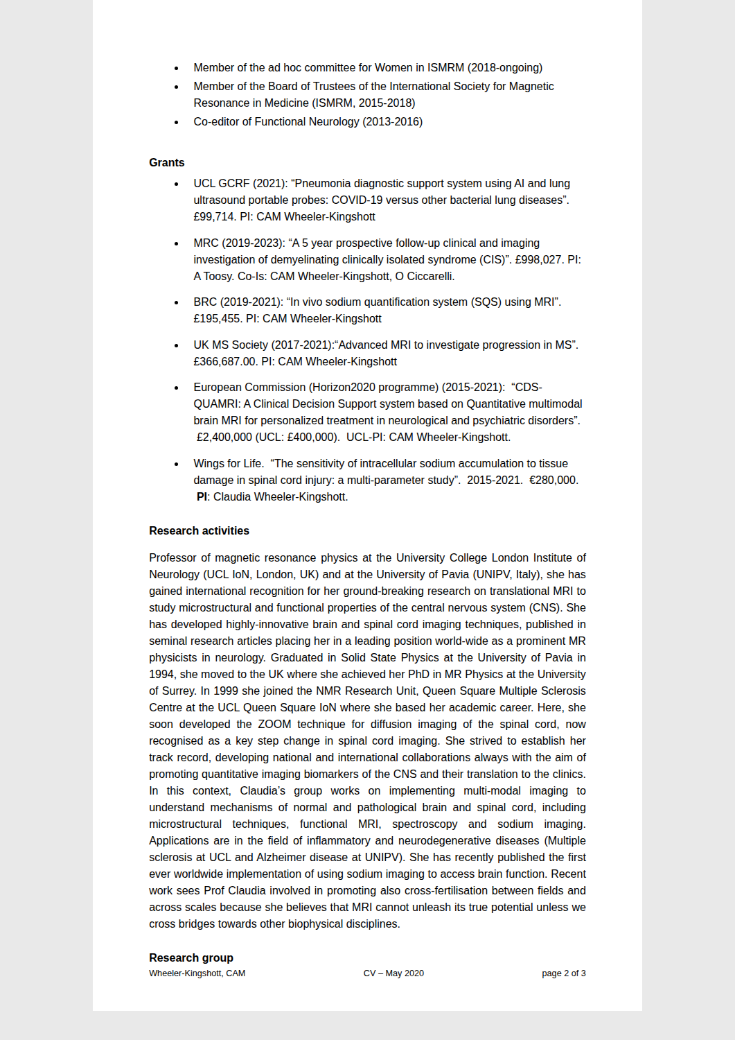Member of the ad hoc committee for Women in ISMRM (2018-ongoing)
Member of the Board of Trustees of the International Society for Magnetic Resonance in Medicine (ISMRM, 2015-2018)
Co-editor of Functional Neurology (2013-2016)
Grants
UCL GCRF (2021): “Pneumonia diagnostic support system using AI and lung ultrasound portable probes: COVID-19 versus other bacterial lung diseases”. £99,714. PI: CAM Wheeler-Kingshott
MRC (2019-2023): “A 5 year prospective follow-up clinical and imaging investigation of demyelinating clinically isolated syndrome (CIS)”. £998,027. PI: A Toosy. Co-Is: CAM Wheeler-Kingshott, O Ciccarelli.
BRC (2019-2021): “In vivo sodium quantification system (SQS) using MRI”. £195,455. PI: CAM Wheeler-Kingshott
UK MS Society (2017-2021):“Advanced MRI to investigate progression in MS”. £366,687.00. PI: CAM Wheeler-Kingshott
European Commission (Horizon2020 programme) (2015-2021): “CDS-QUAMRI: A Clinical Decision Support system based on Quantitative multimodal brain MRI for personalized treatment in neurological and psychiatric disorders”. £2,400,000 (UCL: £400,000). UCL-PI: CAM Wheeler-Kingshott.
Wings for Life. “The sensitivity of intracellular sodium accumulation to tissue damage in spinal cord injury: a multi-parameter study”. 2015-2021. €280,000. PI: Claudia Wheeler-Kingshott.
Research activities
Professor of magnetic resonance physics at the University College London Institute of Neurology (UCL IoN, London, UK) and at the University of Pavia (UNIPV, Italy), she has gained international recognition for her ground-breaking research on translational MRI to study microstructural and functional properties of the central nervous system (CNS). She has developed highly-innovative brain and spinal cord imaging techniques, published in seminal research articles placing her in a leading position world-wide as a prominent MR physicists in neurology. Graduated in Solid State Physics at the University of Pavia in 1994, she moved to the UK where she achieved her PhD in MR Physics at the University of Surrey. In 1999 she joined the NMR Research Unit, Queen Square Multiple Sclerosis Centre at the UCL Queen Square IoN where she based her academic career. Here, she soon developed the ZOOM technique for diffusion imaging of the spinal cord, now recognised as a key step change in spinal cord imaging. She strived to establish her track record, developing national and international collaborations always with the aim of promoting quantitative imaging biomarkers of the CNS and their translation to the clinics. In this context, Claudia’s group works on implementing multi-modal imaging to understand mechanisms of normal and pathological brain and spinal cord, including microstructural techniques, functional MRI, spectroscopy and sodium imaging. Applications are in the field of inflammatory and neurodegenerative diseases (Multiple sclerosis at UCL and Alzheimer disease at UNIPV). She has recently published the first ever worldwide implementation of using sodium imaging to access brain function. Recent work sees Prof Claudia involved in promoting also cross-fertilisation between fields and across scales because she believes that MRI cannot unleash its true potential unless we cross bridges towards other biophysical disciplines.
Research group
Wheeler-Kingshott, CAM CV – May 2020 page 2 of 3